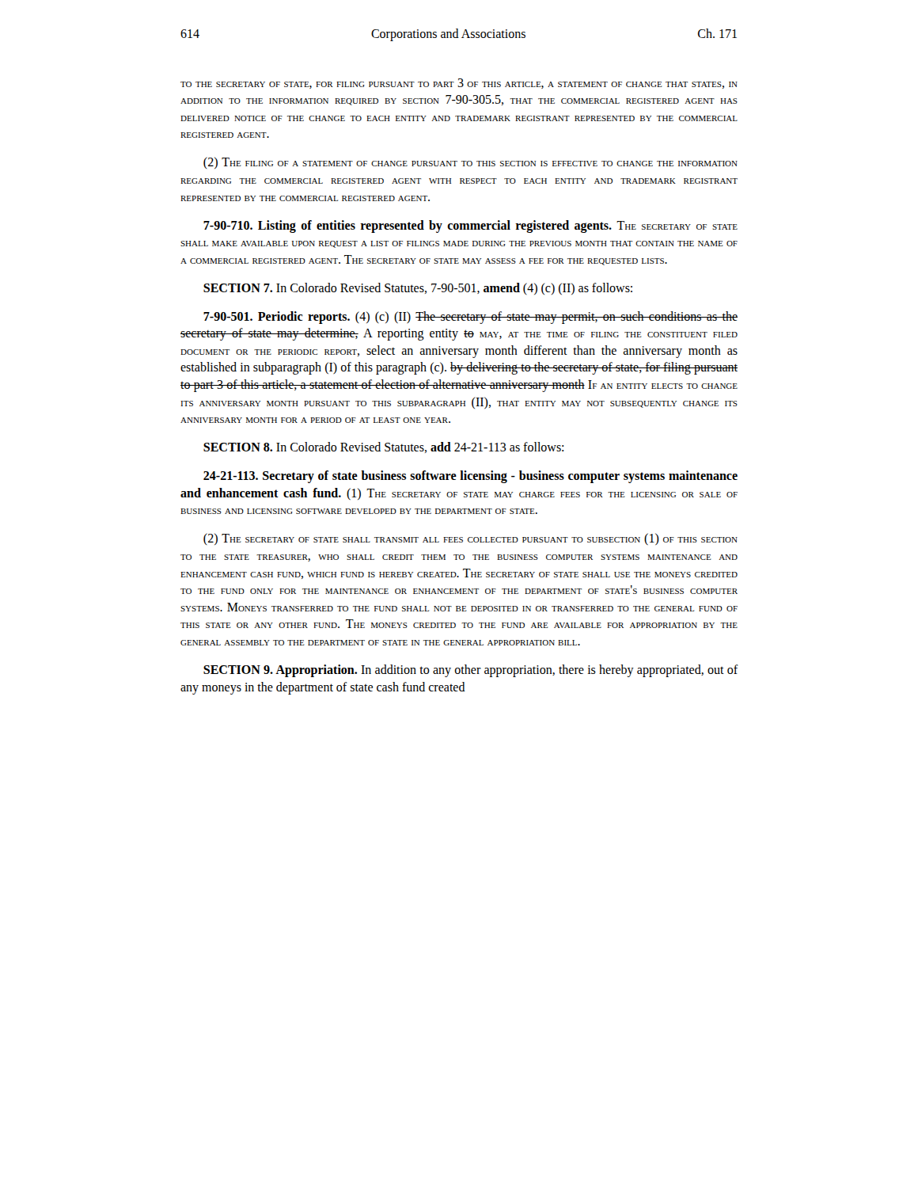614 Corporations and Associations Ch. 171
to the secretary of state, for filing pursuant to part 3 of this article, a statement of change that states, in addition to the information required by section 7-90-305.5, that the commercial registered agent has delivered notice of the change to each entity and trademark registrant represented by the commercial registered agent.
(2) The filing of a statement of change pursuant to this section is effective to change the information regarding the commercial registered agent with respect to each entity and trademark registrant represented by the commercial registered agent.
7-90-710. Listing of entities represented by commercial registered agents. The secretary of state shall make available upon request a list of filings made during the previous month that contain the name of a commercial registered agent. The secretary of state may assess a fee for the requested lists.
SECTION 7. In Colorado Revised Statutes, 7-90-501, amend (4) (c) (II) as follows:
7-90-501. Periodic reports. (4) (c) (II) The secretary of state may permit, on such conditions as the secretary of state may determine, A reporting entity to may, at the time of filing the constituent filed document or the periodic report, select an anniversary month different than the anniversary month as established in subparagraph (I) of this paragraph (c). by delivering to the secretary of state, for filing pursuant to part 3 of this article, a statement of election of alternative anniversary month If an entity elects to change its anniversary month pursuant to this subparagraph (II), that entity may not subsequently change its anniversary month for a period of at least one year.
SECTION 8. In Colorado Revised Statutes, add 24-21-113 as follows:
24-21-113. Secretary of state business software licensing - business computer systems maintenance and enhancement cash fund. (1) The secretary of state may charge fees for the licensing or sale of business and licensing software developed by the department of state.
(2) The secretary of state shall transmit all fees collected pursuant to subsection (1) of this section to the state treasurer, who shall credit them to the business computer systems maintenance and enhancement cash fund, which fund is hereby created. The secretary of state shall use the moneys credited to the fund only for the maintenance or enhancement of the department of state's business computer systems. Moneys transferred to the fund shall not be deposited in or transferred to the general fund of this state or any other fund. The moneys credited to the fund are available for appropriation by the general assembly to the department of state in the general appropriation bill.
SECTION 9. Appropriation. In addition to any other appropriation, there is hereby appropriated, out of any moneys in the department of state cash fund created